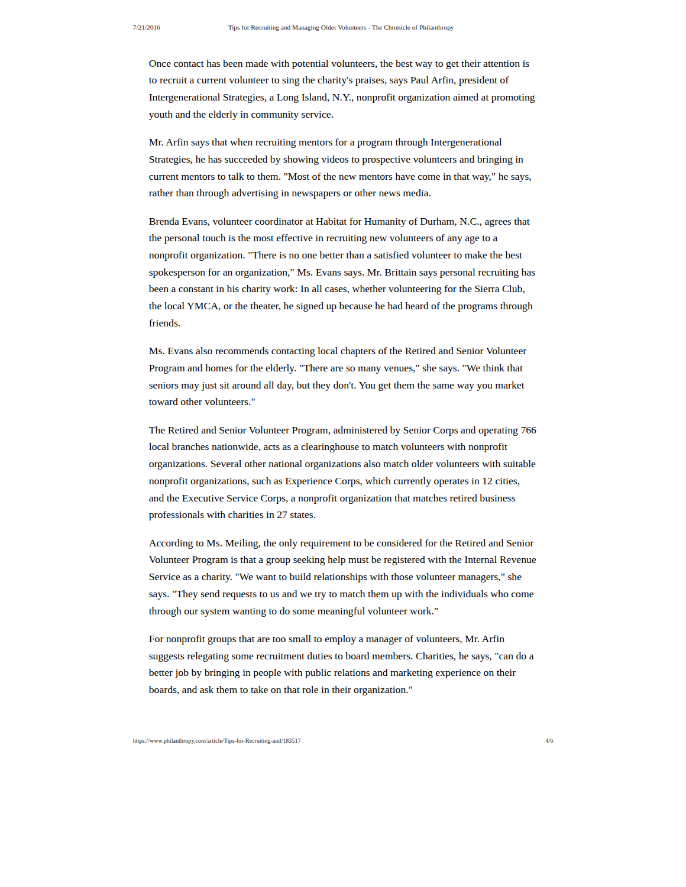7/21/2016 Tips for Recruiting and Managing Older Volunteers - The Chronicle of Philanthropy
Once contact has been made with potential volunteers, the best way to get their attention is to recruit a current volunteer to sing the charity's praises, says Paul Arfin, president of Intergenerational Strategies, a Long Island, N.Y., nonprofit organization aimed at promoting youth and the elderly in community service.
Mr. Arfin says that when recruiting mentors for a program through Intergenerational Strategies, he has succeeded by showing videos to prospective volunteers and bringing in current mentors to talk to them. "Most of the new mentors have come in that way," he says, rather than through advertising in newspapers or other news media.
Brenda Evans, volunteer coordinator at Habitat for Humanity of Durham, N.C., agrees that the personal touch is the most effective in recruiting new volunteers of any age to a nonprofit organization. "There is no one better than a satisfied volunteer to make the best spokesperson for an organization," Ms. Evans says. Mr. Brittain says personal recruiting has been a constant in his charity work: In all cases, whether volunteering for the Sierra Club, the local YMCA, or the theater, he signed up because he had heard of the programs through friends.
Ms. Evans also recommends contacting local chapters of the Retired and Senior Volunteer Program and homes for the elderly. "There are so many venues," she says. "We think that seniors may just sit around all day, but they don't. You get them the same way you market toward other volunteers."
The Retired and Senior Volunteer Program, administered by Senior Corps and operating 766 local branches nationwide, acts as a clearinghouse to match volunteers with nonprofit organizations. Several other national organizations also match older volunteers with suitable nonprofit organizations, such as Experience Corps, which currently operates in 12 cities, and the Executive Service Corps, a nonprofit organization that matches retired business professionals with charities in 27 states.
According to Ms. Meiling, the only requirement to be considered for the Retired and Senior Volunteer Program is that a group seeking help must be registered with the Internal Revenue Service as a charity. "We want to build relationships with those volunteer managers," she says. "They send requests to us and we try to match them up with the individuals who come through our system wanting to do some meaningful volunteer work."
For nonprofit groups that are too small to employ a manager of volunteers, Mr. Arfin suggests relegating some recruitment duties to board members. Charities, he says, "can do a better job by bringing in people with public relations and marketing experience on their boards, and ask them to take on that role in their organization."
https://www.philanthropy.com/article/Tips-for-Recruiting-and/183517 4/6